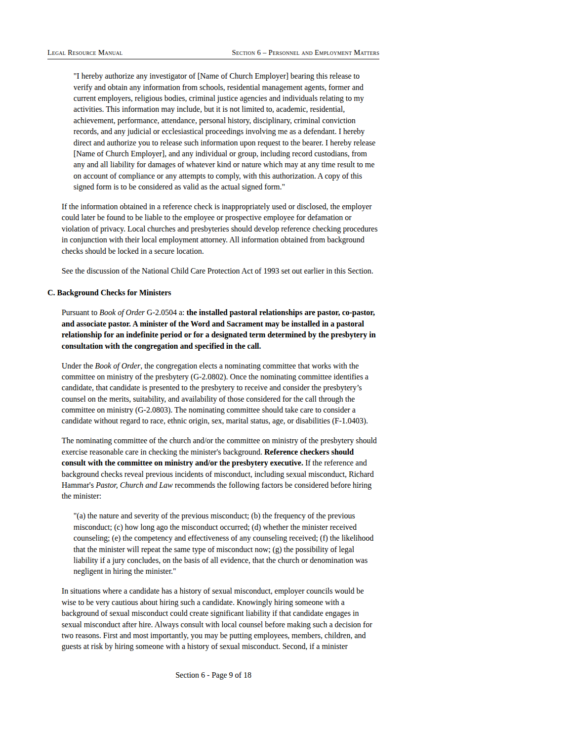Legal Resource Manual
Section 6 – Personnel and Employment Matters
"I hereby authorize any investigator of [Name of Church Employer] bearing this release to verify and obtain any information from schools, residential management agents, former and current employers, religious bodies, criminal justice agencies and individuals relating to my activities. This information may include, but it is not limited to, academic, residential, achievement, performance, attendance, personal history, disciplinary, criminal conviction records, and any judicial or ecclesiastical proceedings involving me as a defendant. I hereby direct and authorize you to release such information upon request to the bearer. I hereby release [Name of Church Employer], and any individual or group, including record custodians, from any and all liability for damages of whatever kind or nature which may at any time result to me on account of compliance or any attempts to comply, with this authorization. A copy of this signed form is to be considered as valid as the actual signed form."
If the information obtained in a reference check is inappropriately used or disclosed, the employer could later be found to be liable to the employee or prospective employee for defamation or violation of privacy. Local churches and presbyteries should develop reference checking procedures in conjunction with their local employment attorney. All information obtained from background checks should be locked in a secure location.
See the discussion of the National Child Care Protection Act of 1993 set out earlier in this Section.
C. Background Checks for Ministers
Pursuant to Book of Order G-2.0504 a: the installed pastoral relationships are pastor, co-pastor, and associate pastor. A minister of the Word and Sacrament may be installed in a pastoral relationship for an indefinite period or for a designated term determined by the presbytery in consultation with the congregation and specified in the call.
Under the Book of Order, the congregation elects a nominating committee that works with the committee on ministry of the presbytery (G-2.0802). Once the nominating committee identifies a candidate, that candidate is presented to the presbytery to receive and consider the presbytery’s counsel on the merits, suitability, and availability of those considered for the call through the committee on ministry (G-2.0803). The nominating committee should take care to consider a candidate without regard to race, ethnic origin, sex, marital status, age, or disabilities (F-1.0403).
The nominating committee of the church and/or the committee on ministry of the presbytery should exercise reasonable care in checking the minister's background. Reference checkers should consult with the committee on ministry and/or the presbytery executive. If the reference and background checks reveal previous incidents of misconduct, including sexual misconduct, Richard Hammar's Pastor, Church and Law recommends the following factors be considered before hiring the minister:
"(a) the nature and severity of the previous misconduct; (b) the frequency of the previous misconduct; (c) how long ago the misconduct occurred; (d) whether the minister received counseling; (e) the competency and effectiveness of any counseling received; (f) the likelihood that the minister will repeat the same type of misconduct now; (g) the possibility of legal liability if a jury concludes, on the basis of all evidence, that the church or denomination was negligent in hiring the minister."
In situations where a candidate has a history of sexual misconduct, employer councils would be wise to be very cautious about hiring such a candidate. Knowingly hiring someone with a background of sexual misconduct could create significant liability if that candidate engages in sexual misconduct after hire. Always consult with local counsel before making such a decision for two reasons. First and most importantly, you may be putting employees, members, children, and guests at risk by hiring someone with a history of sexual misconduct. Second, if a minister
Section 6 - Page 9 of 18